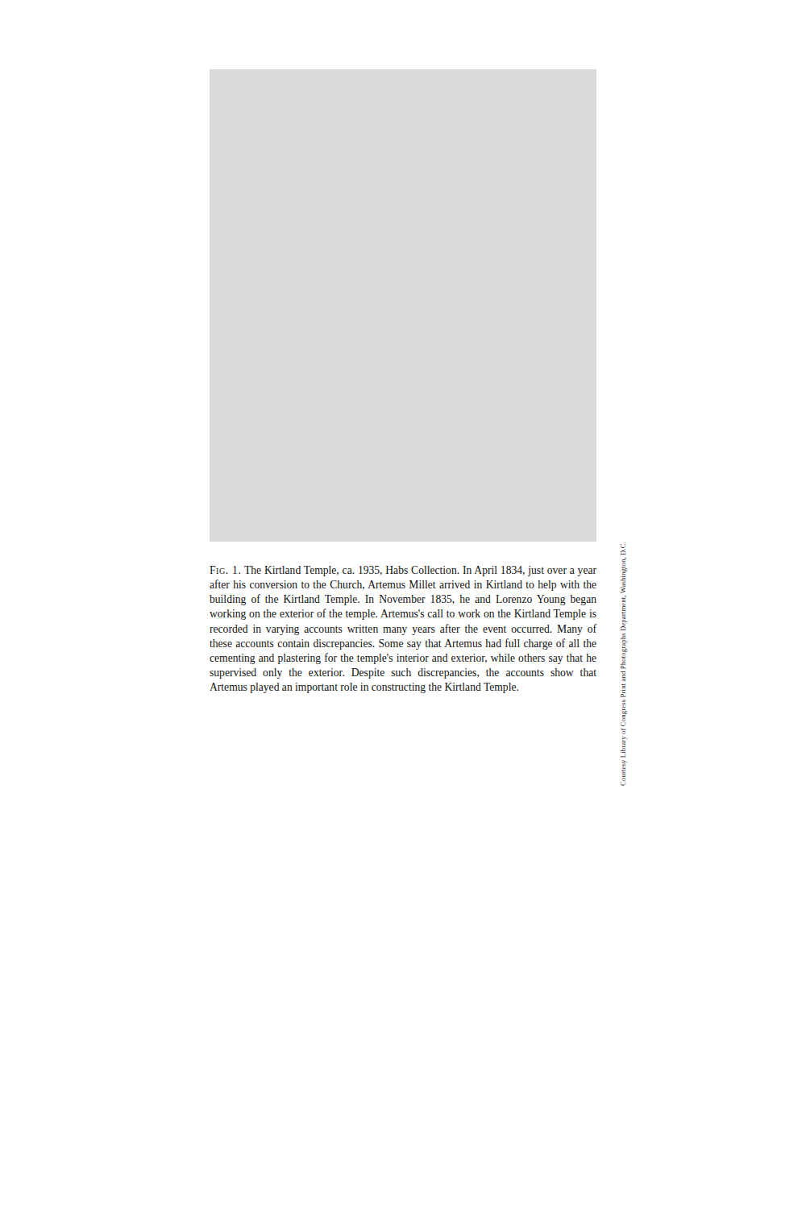Courtesy Library of Congress Print and Photographs Department, Washington, D.C.
Fig. 1. The Kirtland Temple, ca. 1935, Habs Collection. In April 1834, just over a year after his conversion to the Church, Artemus Millet arrived in Kirtland to help with the building of the Kirtland Temple. In November 1835, he and Lorenzo Young began working on the exterior of the temple. Artemus's call to work on the Kirtland Temple is recorded in varying accounts written many years after the event occurred. Many of these accounts contain discrepancies. Some say that Artemus had full charge of all the cementing and plastering for the temple's interior and exterior, while others say that he supervised only the exterior. Despite such discrepancies, the accounts show that Artemus played an important role in constructing the Kirtland Temple.